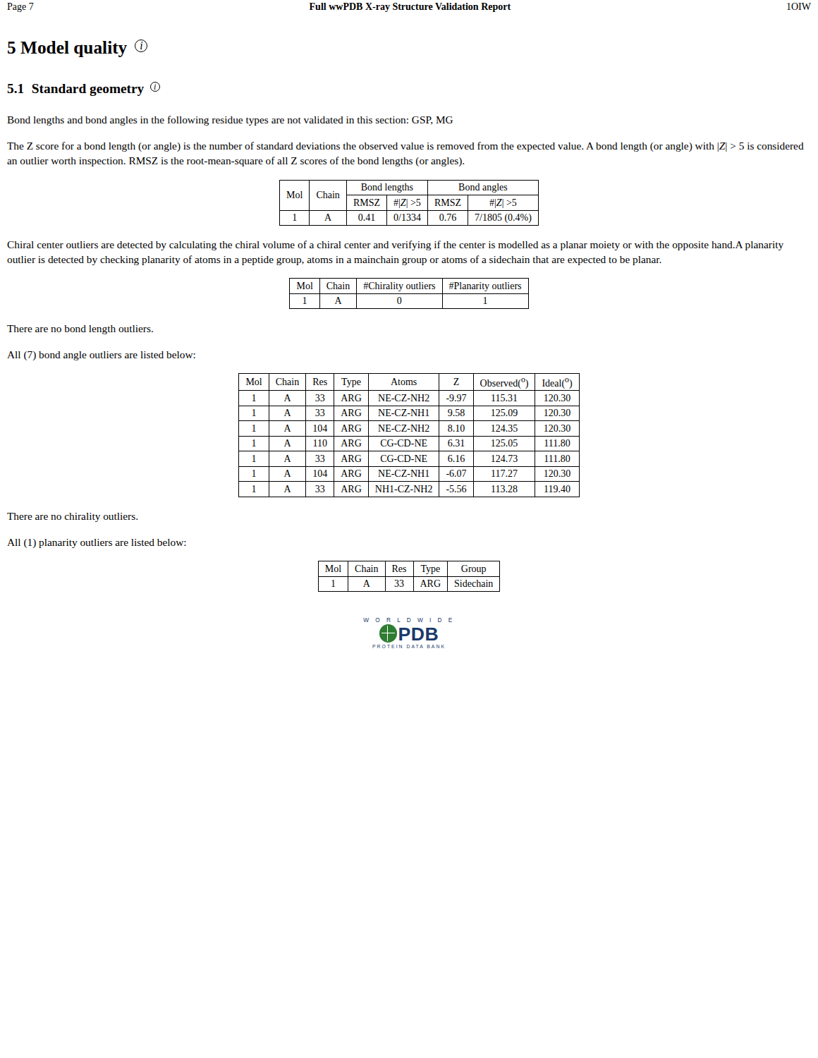Page 7
Full wwPDB X-ray Structure Validation Report
1OIW
5 Model quality i
5.1 Standard geometry i
Bond lengths and bond angles in the following residue types are not validated in this section: GSP, MG
The Z score for a bond length (or angle) is the number of standard deviations the observed value is removed from the expected value. A bond length (or angle) with |Z| > 5 is considered an outlier worth inspection. RMSZ is the root-mean-square of all Z scores of the bond lengths (or angles).
| Mol | Chain | Bond lengths | Bond angles |
| --- | --- | --- | --- |
| RMSZ | #/ Z / >5 | RMSZ | #/ Z / >5 |
| 1 | A | 0.41 | 0/1334 | 0.76 | 7/1805 (0.4%) |
Chiral center outliers are detected by calculating the chiral volume of a chiral center and verifying if the center is modelled as a planar moiety or with the opposite hand.A planarity outlier is detected by checking planarity of atoms in a peptide group, atoms in a mainchain group or atoms of a sidechain that are expected to be planar.
| Mol | Chain | #Chirality outliers | #Planarity outliers |
| --- | --- | --- | --- |
| 1 | A | 0 | 1 |
There are no bond length outliers.
All (7) bond angle outliers are listed below:
| Mol | Chain | Res | Type | Atoms | Z | Observed( o ) | Ideal( o ) |
| --- | --- | --- | --- | --- | --- | --- | --- |
| 1 | A | 33 | ARG | NE-CZ-NH2 | -9.97 | 115.31 | 120.30 |
| 1 | A | 33 | ARG | NE-CZ-NH1 | 9.58 | 125.09 | 120.30 |
| 1 | A | 104 | ARG | NE-CZ-NH2 | 8.10 | 124.35 | 120.30 |
| 1 | A | 110 | ARG | CG-CD-NE | 6.31 | 125.05 | 111.80 |
| 1 | A | 33 | ARG | CG-CD-NE | 6.16 | 124.73 | 111.80 |
| 1 | A | 104 | ARG | NE-CZ-NH1 | -6.07 | 117.27 | 120.30 |
| 1 | A | 33 | ARG | NH1-CZ-NH2 | -5.56 | 113.28 | 119.40 |
There are no chirality outliers.
All (1) planarity outliers are listed below:
| Mol | Chain | Res | Type | Group |
| --- | --- | --- | --- | --- |
| 1 | A | 33 | ARG | Sidechain |
W O R L D W I D E
PDB
PROTEIN DATA BANK